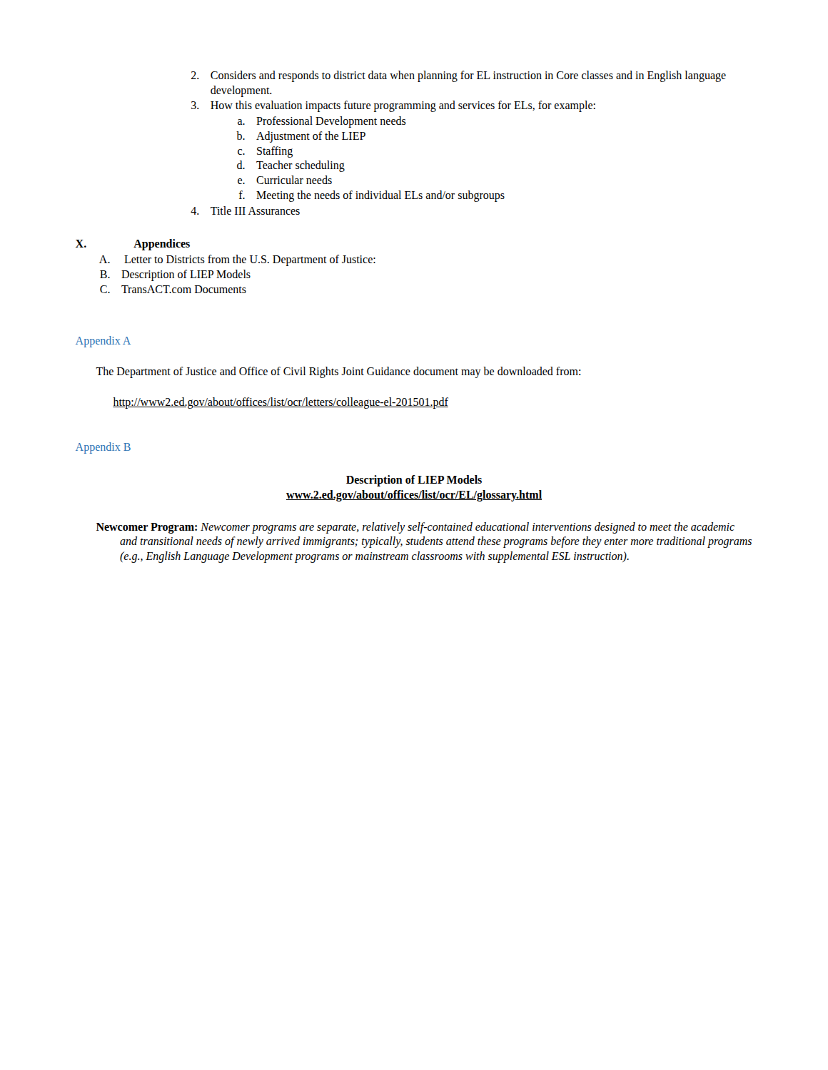Considers and responds to district data when planning for EL instruction in Core classes and in English language development.
How this evaluation impacts future programming and services for ELs, for example:
Professional Development needs
Adjustment of the LIEP
Staffing
Teacher scheduling
Curricular needs
Meeting the needs of individual ELs and/or subgroups
Title III Assurances
X. Appendices
Letter to Districts from the U.S. Department of Justice:
Description of LIEP Models
TransACT.com Documents
Appendix A
The Department of Justice and Office of Civil Rights Joint Guidance document may be downloaded from:
http://www2.ed.gov/about/offices/list/ocr/letters/colleague-el-201501.pdf
Appendix B
Description of LIEP Models
www.2.ed.gov/about/offices/list/ocr/EL/glossary.html
Newcomer Program: Newcomer programs are separate, relatively self-contained educational interventions designed to meet the academic and transitional needs of newly arrived immigrants; typically, students attend these programs before they enter more traditional programs (e.g., English Language Development programs or mainstream classrooms with supplemental ESL instruction).